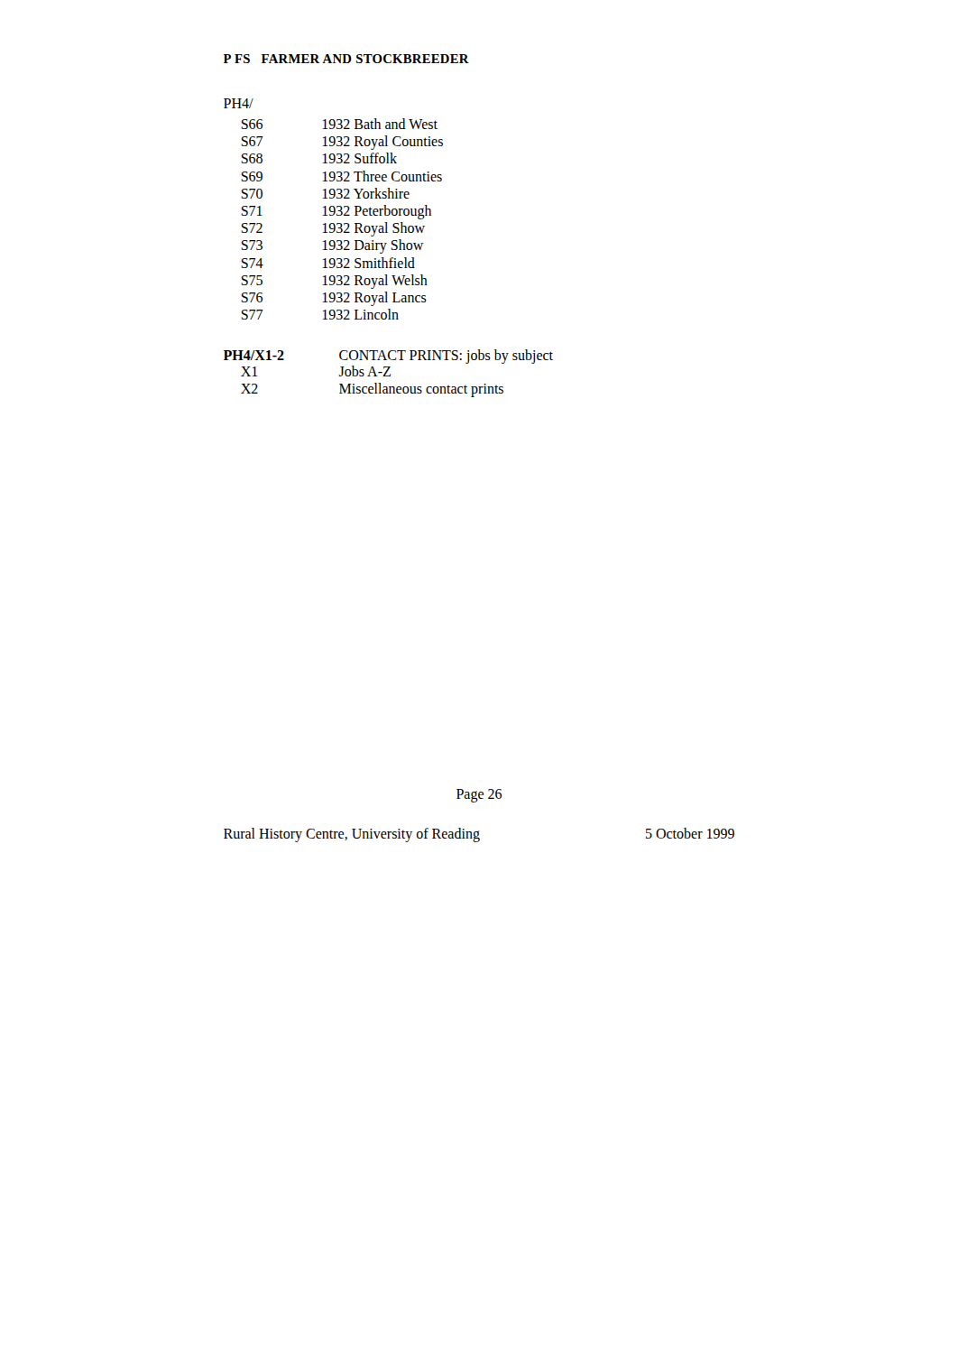P FS FARMER AND STOCKBREEDER
PH4/
| S66 | 1932 Bath and West |
| S67 | 1932 Royal Counties |
| S68 | 1932 Suffolk |
| S69 | 1932 Three Counties |
| S70 | 1932 Yorkshire |
| S71 | 1932 Peterborough |
| S72 | 1932 Royal Show |
| S73 | 1932 Dairy Show |
| S74 | 1932 Smithfield |
| S75 | 1932 Royal Welsh |
| S76 | 1932 Royal Lancs |
| S77 | 1932 Lincoln |
| PH4/X1-2 | CONTACT PRINTS: jobs by subject |
| X1 | Jobs A-Z |
| X2 | Miscellaneous contact prints |
Page 26
Rural History Centre, University of Reading 5 October 1999